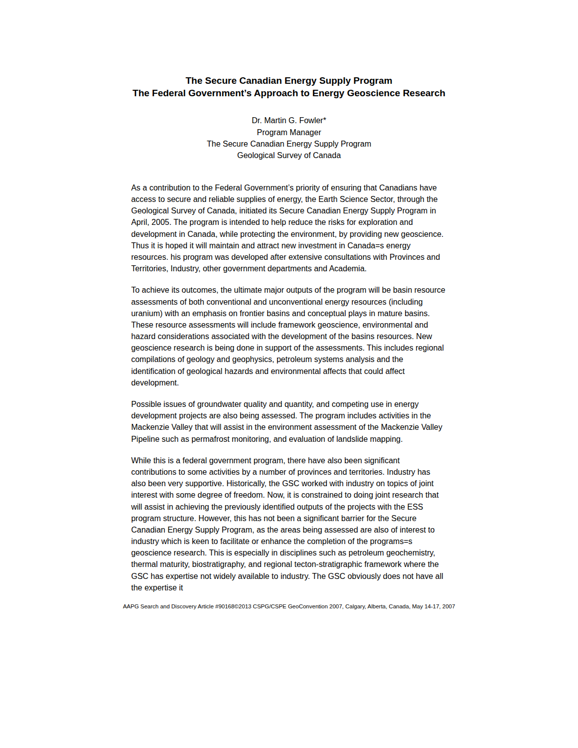The Secure Canadian Energy Supply Program
The Federal Government’s Approach to Energy Geoscience Research
Dr. Martin G. Fowler*
Program Manager
The Secure Canadian Energy Supply Program
Geological Survey of Canada
As a contribution to the Federal Government’s priority of ensuring that Canadians have access to secure and reliable supplies of energy, the Earth Science Sector, through the Geological Survey of Canada, initiated its Secure Canadian Energy Supply Program in April, 2005. The program is intended to help reduce the risks for exploration and development in Canada, while protecting the environment, by providing new geoscience. Thus it is hoped it will maintain and attract new investment in Canada=s energy resources. his program was developed after extensive consultations with Provinces and Territories, Industry, other government departments and Academia.
To achieve its outcomes, the ultimate major outputs of the program will be basin resource assessments of both conventional and unconventional energy resources (including uranium) with an emphasis on frontier basins and conceptual plays in mature basins. These resource assessments will include framework geoscience, environmental and hazard considerations associated with the development of the basins resources. New geoscience research is being done in support of the assessments. This includes regional compilations of geology and geophysics, petroleum systems analysis and the identification of geological hazards and environmental affects that could affect development.
Possible issues of groundwater quality and quantity, and competing use in energy development projects are also being assessed. The program includes activities in the Mackenzie Valley that will assist in the environment assessment of the Mackenzie Valley Pipeline such as permafrost monitoring, and evaluation of landslide mapping.
While this is a federal government program, there have also been significant contributions to some activities by a number of provinces and territories. Industry has also been very supportive. Historically, the GSC worked with industry on topics of joint interest with some degree of freedom. Now, it is constrained to doing joint research that will assist in achieving the previously identified outputs of the projects with the ESS program structure. However, this has not been a significant barrier for the Secure Canadian Energy Supply Program, as the areas being assessed are also of interest to industry which is keen to facilitate or enhance the completion of the programs=s geoscience research. This is especially in disciplines such as petroleum geochemistry, thermal maturity, biostratigraphy, and regional tecton-stratigraphic framework where the GSC has expertise not widely available to industry. The GSC obviously does not have all the expertise it
AAPG Search and Discovery Article #90168©2013 CSPG/CSPE GeoConvention 2007, Calgary, Alberta, Canada, May 14-17, 2007